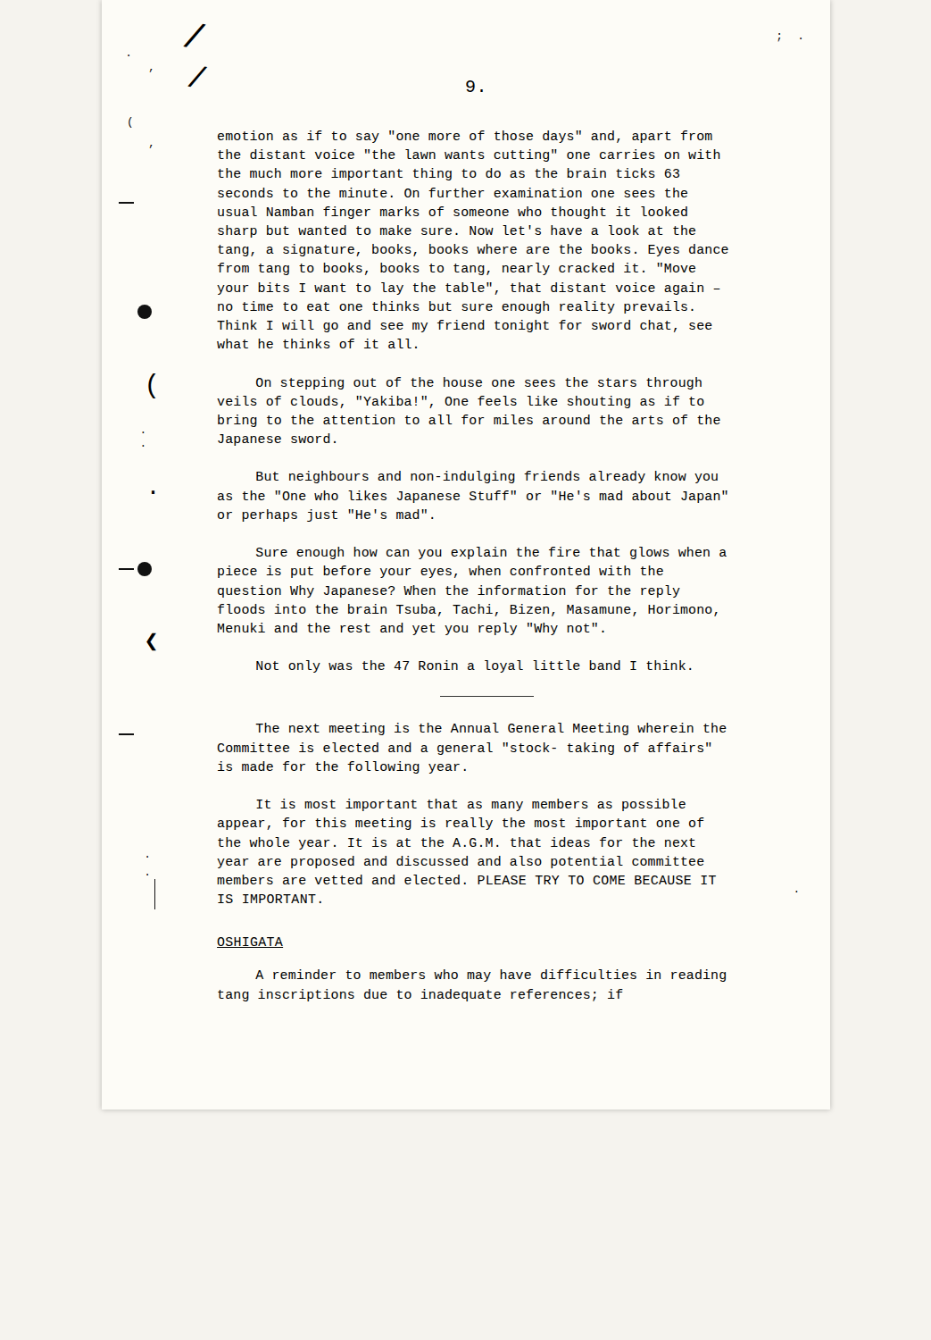/ / . , ( , ; . ( . . . ❮ . . .
9.
emotion as if to say "one more of those days" and, apart from the distant voice "the lawn wants cutting" one carries on with the much more important thing to do as the brain ticks 63 seconds to the minute. On further examination one sees the usual Namban finger marks of someone who thought it looked sharp but wanted to make sure. Now let's have a look at the tang, a signature, books, books where are the books. Eyes dance from tang to books, books to tang, nearly cracked it. "Move your bits I want to lay the table", that distant voice again – no time to eat one thinks but sure enough reality prevails. Think I will go and see my friend tonight for sword chat, see what he thinks of it all.
On stepping out of the house one sees the stars through veils of clouds, "Yakiba!", One feels like shouting as if to bring to the attention to all for miles around the arts of the Japanese sword.
But neighbours and non-indulging friends already know you as the "One who likes Japanese Stuff" or "He's mad about Japan" or perhaps just "He's mad".
Sure enough how can you explain the fire that glows when a piece is put before your eyes, when confronted with the question Why Japanese? When the information for the reply floods into the brain Tsuba, Tachi, Bizen, Masamune, Horimono, Menuki and the rest and yet you reply "Why not".
Not only was the 47 Ronin a loyal little band I think.
The next meeting is the Annual General Meeting wherein the Committee is elected and a general "stock- taking of affairs" is made for the following year.
It is most important that as many members as possible appear, for this meeting is really the most important one of the whole year. It is at the A.G.M. that ideas for the next year are proposed and discussed and also potential committee members are vetted and elected. PLEASE TRY TO COME BECAUSE IT IS IMPORTANT.
OSHIGATA
A reminder to members who may have difficulties in reading tang inscriptions due to inadequate references; if